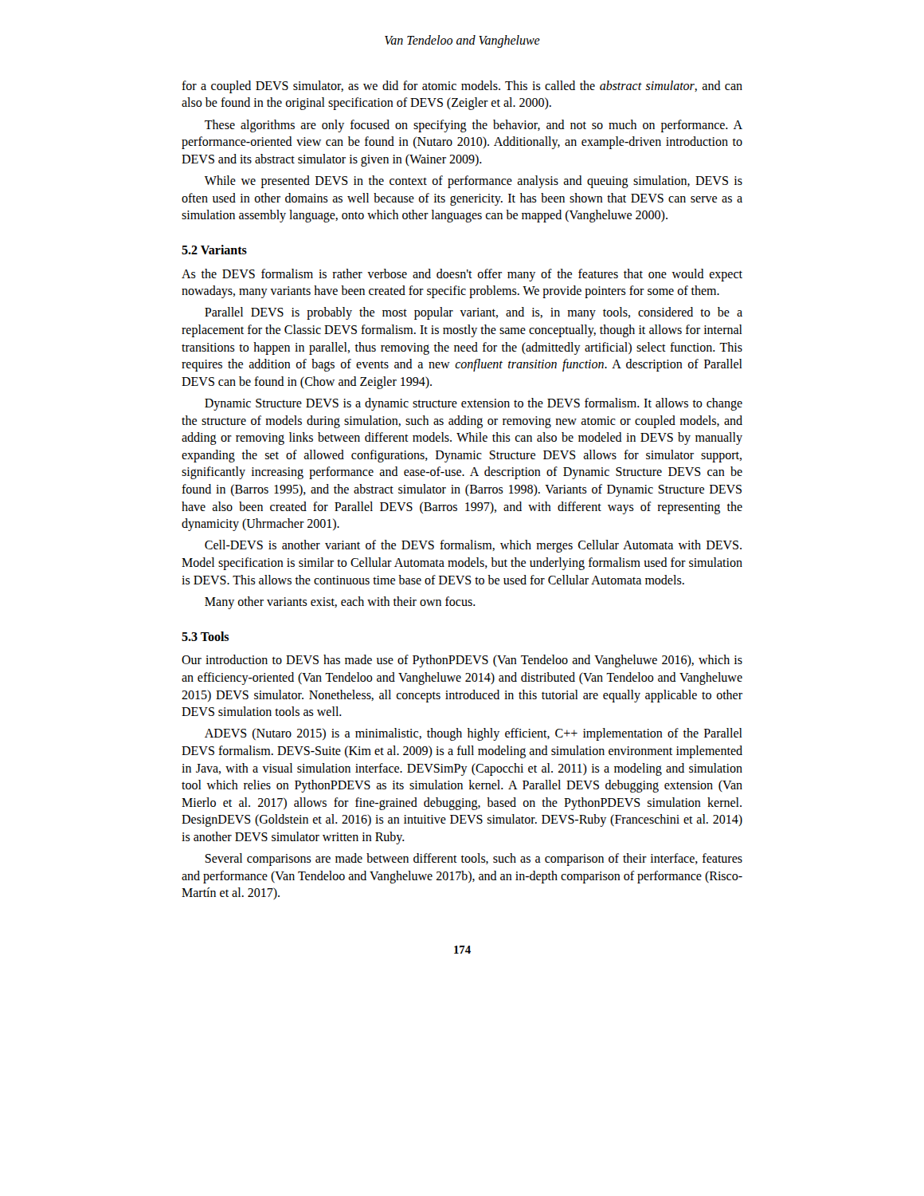Van Tendeloo and Vangheluwe
for a coupled DEVS simulator, as we did for atomic models. This is called the abstract simulator, and can also be found in the original specification of DEVS (Zeigler et al. 2000).
These algorithms are only focused on specifying the behavior, and not so much on performance. A performance-oriented view can be found in (Nutaro 2010). Additionally, an example-driven introduction to DEVS and its abstract simulator is given in (Wainer 2009).
While we presented DEVS in the context of performance analysis and queuing simulation, DEVS is often used in other domains as well because of its genericity. It has been shown that DEVS can serve as a simulation assembly language, onto which other languages can be mapped (Vangheluwe 2000).
5.2 Variants
As the DEVS formalism is rather verbose and doesn't offer many of the features that one would expect nowadays, many variants have been created for specific problems. We provide pointers for some of them.
Parallel DEVS is probably the most popular variant, and is, in many tools, considered to be a replacement for the Classic DEVS formalism. It is mostly the same conceptually, though it allows for internal transitions to happen in parallel, thus removing the need for the (admittedly artificial) select function. This requires the addition of bags of events and a new confluent transition function. A description of Parallel DEVS can be found in (Chow and Zeigler 1994).
Dynamic Structure DEVS is a dynamic structure extension to the DEVS formalism. It allows to change the structure of models during simulation, such as adding or removing new atomic or coupled models, and adding or removing links between different models. While this can also be modeled in DEVS by manually expanding the set of allowed configurations, Dynamic Structure DEVS allows for simulator support, significantly increasing performance and ease-of-use. A description of Dynamic Structure DEVS can be found in (Barros 1995), and the abstract simulator in (Barros 1998). Variants of Dynamic Structure DEVS have also been created for Parallel DEVS (Barros 1997), and with different ways of representing the dynamicity (Uhrmacher 2001).
Cell-DEVS is another variant of the DEVS formalism, which merges Cellular Automata with DEVS. Model specification is similar to Cellular Automata models, but the underlying formalism used for simulation is DEVS. This allows the continuous time base of DEVS to be used for Cellular Automata models.
Many other variants exist, each with their own focus.
5.3 Tools
Our introduction to DEVS has made use of PythonPDEVS (Van Tendeloo and Vangheluwe 2016), which is an efficiency-oriented (Van Tendeloo and Vangheluwe 2014) and distributed (Van Tendeloo and Vangheluwe 2015) DEVS simulator. Nonetheless, all concepts introduced in this tutorial are equally applicable to other DEVS simulation tools as well.
ADEVS (Nutaro 2015) is a minimalistic, though highly efficient, C++ implementation of the Parallel DEVS formalism. DEVS-Suite (Kim et al. 2009) is a full modeling and simulation environment implemented in Java, with a visual simulation interface. DEVSimPy (Capocchi et al. 2011) is a modeling and simulation tool which relies on PythonPDEVS as its simulation kernel. A Parallel DEVS debugging extension (Van Mierlo et al. 2017) allows for fine-grained debugging, based on the PythonPDEVS simulation kernel. DesignDEVS (Goldstein et al. 2016) is an intuitive DEVS simulator. DEVS-Ruby (Franceschini et al. 2014) is another DEVS simulator written in Ruby.
Several comparisons are made between different tools, such as a comparison of their interface, features and performance (Van Tendeloo and Vangheluwe 2017b), and an in-depth comparison of performance (Risco-Martín et al. 2017).
174